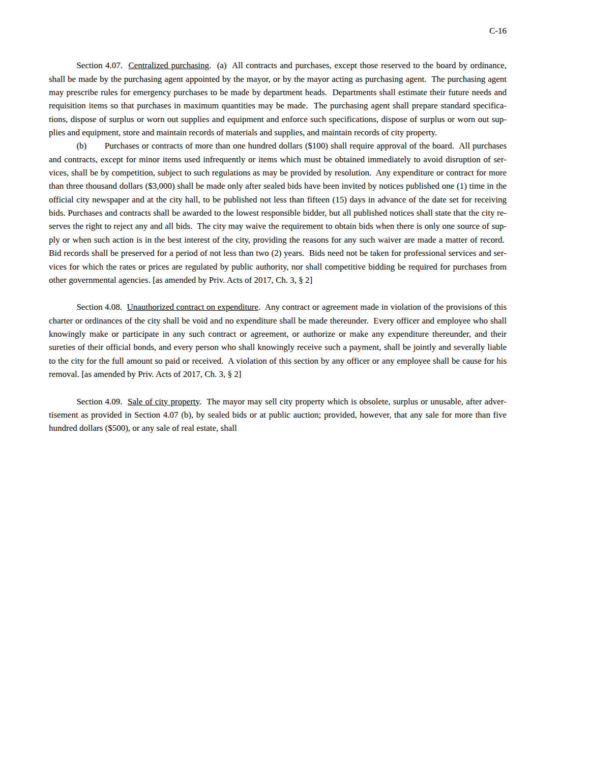C-16
Section 4.07. Centralized purchasing. (a) All contracts and purchases, except those reserved to the board by ordinance, shall be made by the purchasing agent appointed by the mayor, or by the mayor acting as purchasing agent. The purchasing agent may prescribe rules for emergency purchases to be made by department heads. Departments shall estimate their future needs and requisition items so that purchases in maximum quantities may be made. The purchasing agent shall prepare standard specifications, dispose of surplus or worn out supplies and equipment and enforce such specifications, dispose of surplus or worn out supplies and equipment, store and maintain records of materials and supplies, and maintain records of city property.
(b) Purchases or contracts of more than one hundred dollars ($100) shall require approval of the board. All purchases and contracts, except for minor items used infrequently or items which must be obtained immediately to avoid disruption of services, shall be by competition, subject to such regulations as may be provided by resolution. Any expenditure or contract for more than three thousand dollars ($3,000) shall be made only after sealed bids have been invited by notices published one (1) time in the official city newspaper and at the city hall, to be published not less than fifteen (15) days in advance of the date set for receiving bids. Purchases and contracts shall be awarded to the lowest responsible bidder, but all published notices shall state that the city reserves the right to reject any and all bids. The city may waive the requirement to obtain bids when there is only one source of supply or when such action is in the best interest of the city, providing the reasons for any such waiver are made a matter of record. Bid records shall be preserved for a period of not less than two (2) years. Bids need not be taken for professional services and services for which the rates or prices are regulated by public authority, nor shall competitive bidding be required for purchases from other governmental agencies. [as amended by Priv. Acts of 2017, Ch. 3, § 2]
Section 4.08. Unauthorized contract on expenditure. Any contract or agreement made in violation of the provisions of this charter or ordinances of the city shall be void and no expenditure shall be made thereunder. Every officer and employee who shall knowingly make or participate in any such contract or agreement, or authorize or make any expenditure thereunder, and their sureties of their official bonds, and every person who shall knowingly receive such a payment, shall be jointly and severally liable to the city for the full amount so paid or received. A violation of this section by any officer or any employee shall be cause for his removal. [as amended by Priv. Acts of 2017, Ch. 3, § 2]
Section 4.09. Sale of city property. The mayor may sell city property which is obsolete, surplus or unusable, after advertisement as provided in Section 4.07 (b), by sealed bids or at public auction; provided, however, that any sale for more than five hundred dollars ($500), or any sale of real estate, shall